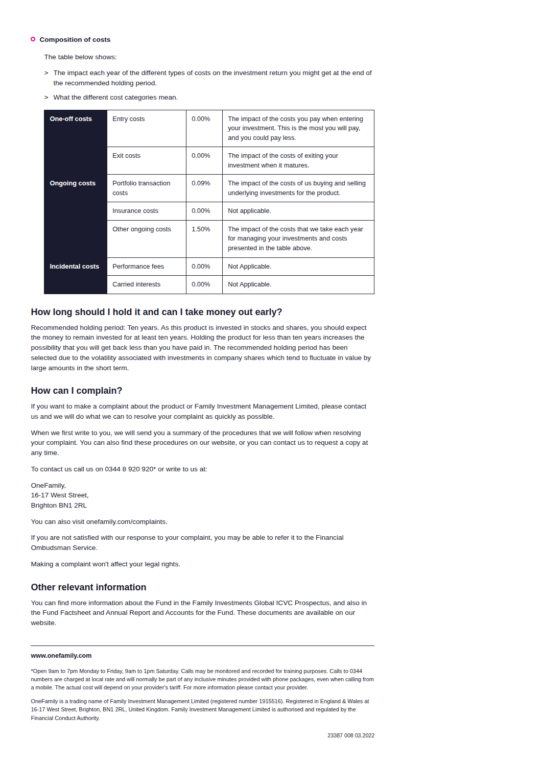Composition of costs
The table below shows:
The impact each year of the different types of costs on the investment return you might get at the end of the recommended holding period.
What the different cost categories mean.
| One-off costs | Entry costs | 0.00% | The impact of the costs you pay when entering your investment. This is the most you will pay, and you could pay less. |
| Exit costs | 0.00% | The impact of the costs of exiting your investment when it matures. |
| Ongoing costs | Portfolio transaction costs | 0.09% | The impact of the costs of us buying and selling underlying investments for the product. |
| Insurance costs | 0.00% | Not applicable. |
| Other ongoing costs | 1.50% | The impact of the costs that we take each year for managing your investments and costs presented in the table above. |
| Incidental costs | Performance fees | 0.00% | Not Applicable. |
| Carried interests | 0.00% | Not Applicable. |
How long should I hold it and can I take money out early?
Recommended holding period: Ten years. As this product is invested in stocks and shares, you should expect the money to remain invested for at least ten years. Holding the product for less than ten years increases the possibility that you will get back less than you have paid in. The recommended holding period has been selected due to the volatility associated with investments in company shares which tend to fluctuate in value by large amounts in the short term.
How can I complain?
If you want to make a complaint about the product or Family Investment Management Limited, please contact us and we will do what we can to resolve your complaint as quickly as possible.
When we first write to you, we will send you a summary of the procedures that we will follow when resolving your complaint. You can also find these procedures on our website, or you can contact us to request a copy at any time.
To contact us call us on 0344 8 920 920* or write to us at:
OneFamily,
16-17 West Street,
Brighton BN1 2RL
You can also visit onefamily.com/complaints.
If you are not satisfied with our response to your complaint, you may be able to refer it to the Financial Ombudsman Service.
Making a complaint won't affect your legal rights.
Other relevant information
You can find more information about the Fund in the Family Investments Global ICVC Prospectus, and also in the Fund Factsheet and Annual Report and Accounts for the Fund. These documents are available on our website.
www.onefamily.com
*Open 9am to 7pm Monday to Friday, 9am to 1pm Saturday. Calls may be monitored and recorded for training purposes. Calls to 0344 numbers are charged at local rate and will normally be part of any inclusive minutes provided with phone packages, even when calling from a mobile. The actual cost will depend on your provider's tariff. For more information please contact your provider.
OneFamily is a trading name of Family Investment Management Limited (registered number 1915516). Registered in England & Wales at 16-17 West Street, Brighton, BN1 2RL, United Kingdom. Family Investment Management Limited is authorised and regulated by the Financial Conduct Authority.
23387 008 03.2022